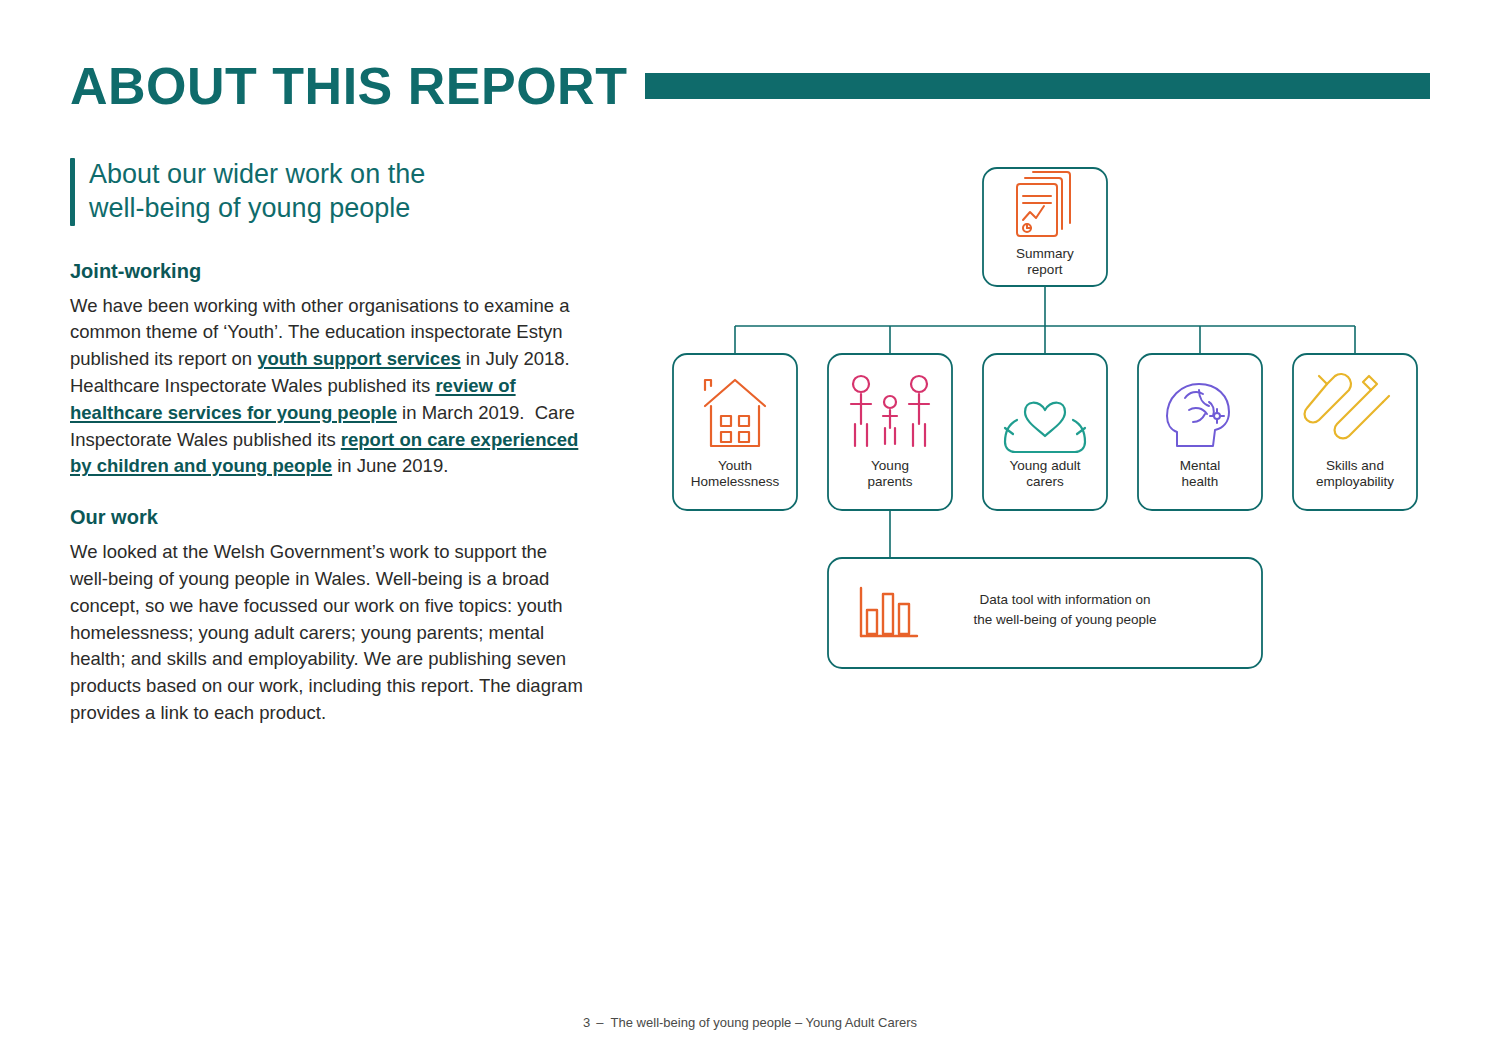About this report
About our wider work on the
well-being of young people
Joint-working
We have been working with other organisations to examine a common theme of ‘Youth’. The education inspectorate Estyn published its report on youth support services in July 2018. Healthcare Inspectorate Wales published its review of healthcare services for young people in March 2019. Care Inspectorate Wales published its report on care experienced by children and young people in June 2019.
Our work
We looked at the Welsh Government’s work to support the well-being of young people in Wales. Well-being is a broad concept, so we have focussed our work on five topics: youth homelessness; young adult carers; young parents; mental health; and skills and employability. We are publishing seven products based on our work, including this report. The diagram provides a link to each product.
Diagram of the seven products published A summary report at the top links to five topic reports: Youth Homelessness, Young parents, Young adult carers, Mental health, and Skills and employability. Below them is a data tool with information on the well-being of young people. Summary report Youth Homelessness Young parents Young adult carers Mental health Skills and employability Data tool with information on the well-being of young people
3– The well-being of young people – Young Adult Carers